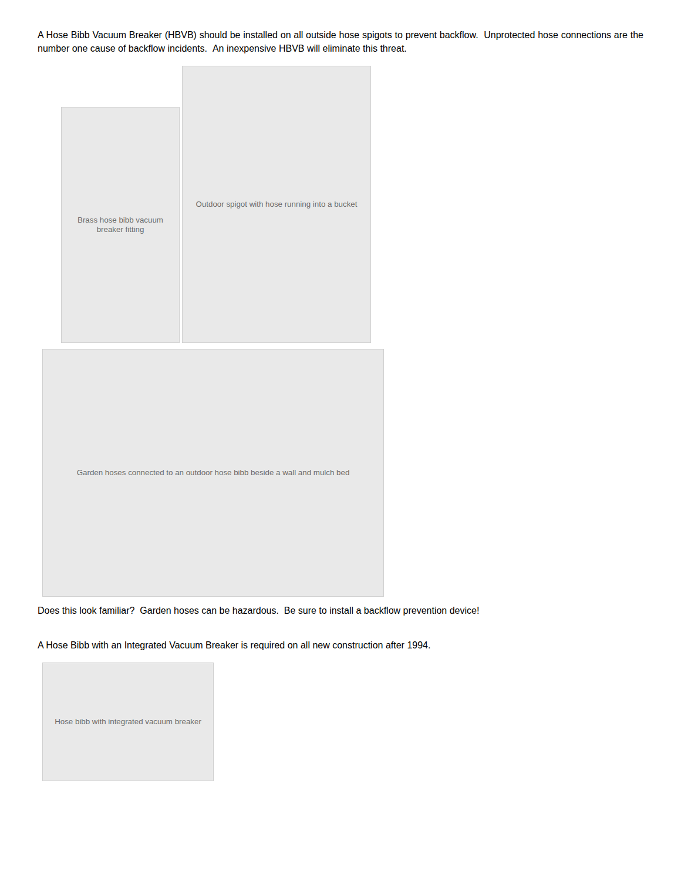A Hose Bibb Vacuum Breaker (HBVB) should be installed on all outside hose spigots to prevent backflow. Unprotected hose connections are the number one cause of backflow incidents. An inexpensive HBVB will eliminate this threat.
Brass hose bibb vacuum breaker fitting
Outdoor spigot with hose running into a bucket
Garden hoses connected to an outdoor hose bibb beside a wall and mulch bed
Does this look familiar? Garden hoses can be hazardous. Be sure to install a backflow prevention device!
A Hose Bibb with an Integrated Vacuum Breaker is required on all new construction after 1994.
Hose bibb with integrated vacuum breaker